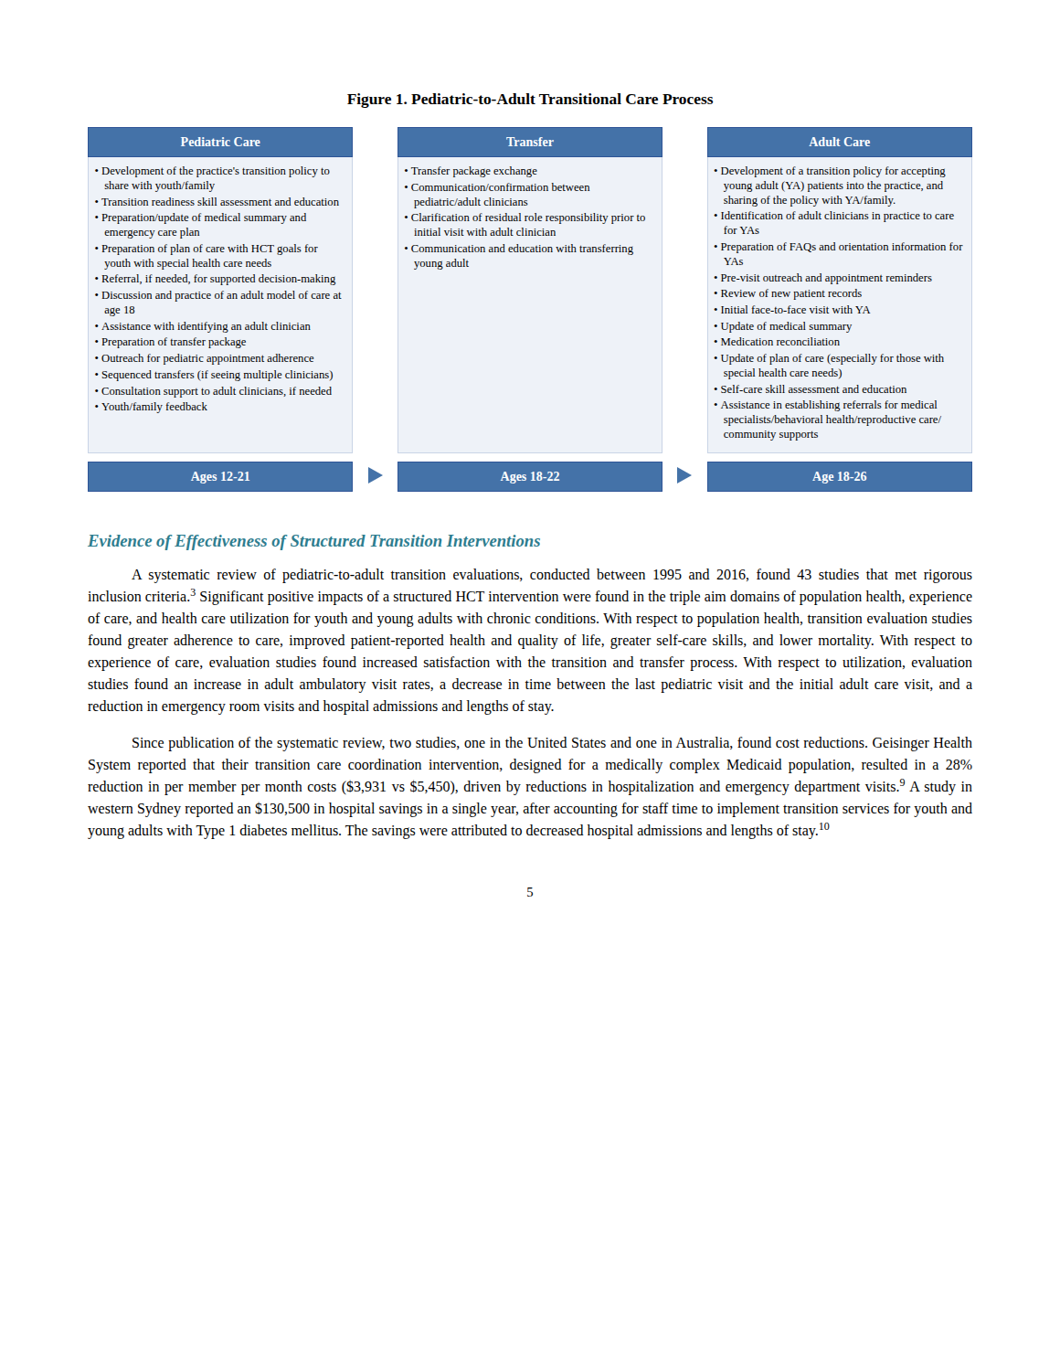Figure 1. Pediatric-to-Adult Transitional Care Process
Pediatric Care
Development of the practice's transition policy to share with youth/family
Transition readiness skill assessment and education
Preparation/update of medical summary and emergency care plan
Preparation of plan of care with HCT goals for youth with special health care needs
Referral, if needed, for supported decision-making
Discussion and practice of an adult model of care at age 18
Assistance with identifying an adult clinician
Preparation of transfer package
Outreach for pediatric appointment adherence
Sequenced transfers (if seeing multiple clinicians)
Consultation support to adult clinicians, if needed
Youth/family feedback
Ages 12-21
Transfer
Transfer package exchange
Communication/confirmation between pediatric/adult clinicians
Clarification of residual role responsibility prior to initial visit with adult clinician
Communication and education with transferring young adult
Ages 18-22
Adult Care
Development of a transition policy for accepting young adult (YA) patients into the practice, and sharing of the policy with YA/family.
Identification of adult clinicians in practice to care for YAs
Preparation of FAQs and orientation information for YAs
Pre-visit outreach and appointment reminders
Review of new patient records
Initial face-to-face visit with YA
Update of medical summary
Medication reconciliation
Update of plan of care (especially for those with special health care needs)
Self-care skill assessment and education
Assistance in establishing referrals for medical specialists/behavioral health/reproductive care/ community supports
Age 18-26
Evidence of Effectiveness of Structured Transition Interventions
A systematic review of pediatric-to-adult transition evaluations, conducted between 1995 and 2016, found 43 studies that met rigorous inclusion criteria.3 Significant positive impacts of a structured HCT intervention were found in the triple aim domains of population health, experience of care, and health care utilization for youth and young adults with chronic conditions. With respect to population health, transition evaluation studies found greater adherence to care, improved patient-reported health and quality of life, greater self-care skills, and lower mortality. With respect to experience of care, evaluation studies found increased satisfaction with the transition and transfer process. With respect to utilization, evaluation studies found an increase in adult ambulatory visit rates, a decrease in time between the last pediatric visit and the initial adult care visit, and a reduction in emergency room visits and hospital admissions and lengths of stay.
Since publication of the systematic review, two studies, one in the United States and one in Australia, found cost reductions. Geisinger Health System reported that their transition care coordination intervention, designed for a medically complex Medicaid population, resulted in a 28% reduction in per member per month costs ($3,931 vs $5,450), driven by reductions in hospitalization and emergency department visits.9 A study in western Sydney reported an $130,500 in hospital savings in a single year, after accounting for staff time to implement transition services for youth and young adults with Type 1 diabetes mellitus. The savings were attributed to decreased hospital admissions and lengths of stay.10
5